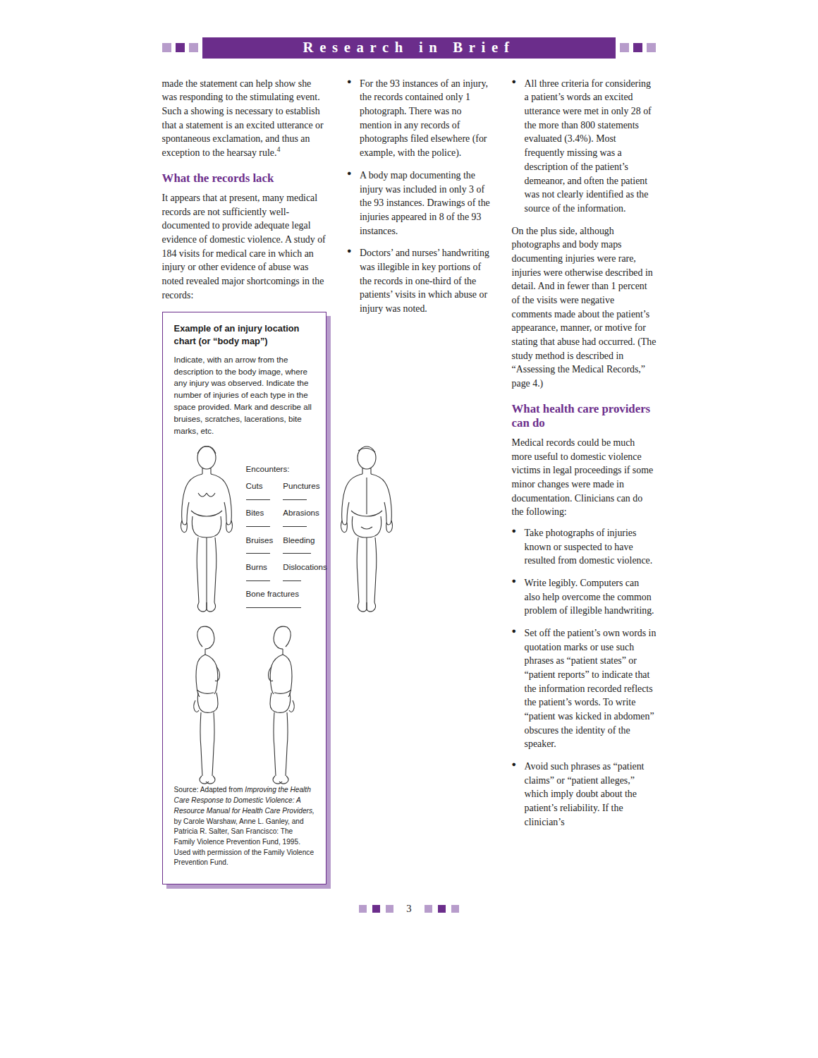Research in Brief
made the statement can help show she was responding to the stimulating event. Such a showing is necessary to establish that a statement is an excited utterance or spontaneous exclamation, and thus an exception to the hearsay rule.4
What the records lack
It appears that at present, many medical records are not sufficiently well-documented to provide adequate legal evidence of domestic violence. A study of 184 visits for medical care in which an injury or other evidence of abuse was noted revealed major shortcomings in the records:
Example of an injury location chart (or “body map”)
Indicate, with an arrow from the description to the body image, where any injury was observed. Indicate the number of injuries of each type in the space provided. Mark and describe all bruises, scratches, lacerations, bite marks, etc.
Encounters:
Cuts
Punctures
Bites
Abrasions
Bruises
Bleeding
Burns
Dislocations
Bone fractures
Source: Adapted from Improving the Health Care Response to Domestic Violence: A Resource Manual for Health Care Providers, by Carole Warshaw, Anne L. Ganley, and Patricia R. Salter, San Francisco: The Family Violence Prevention Fund, 1995. Used with permission of the Family Violence Prevention Fund.
For the 93 instances of an injury, the records contained only 1 photograph. There was no mention in any records of photographs filed elsewhere (for example, with the police).
A body map documenting the injury was included in only 3 of the 93 instances. Drawings of the injuries appeared in 8 of the 93 instances.
Doctors’ and nurses’ handwriting was illegible in key portions of the records in one-third of the patients’ visits in which abuse or injury was noted.
All three criteria for considering a patient’s words an excited utterance were met in only 28 of the more than 800 statements evaluated (3.4%). Most frequently missing was a description of the patient’s demeanor, and often the patient was not clearly identified as the source of the information.
On the plus side, although photographs and body maps documenting injuries were rare, injuries were otherwise described in detail. And in fewer than 1 percent of the visits were negative comments made about the patient’s appearance, manner, or motive for stating that abuse had occurred. (The study method is described in “Assessing the Medical Records,” page 4.)
What health care providers can do
Medical records could be much more useful to domestic violence victims in legal proceedings if some minor changes were made in documentation. Clinicians can do the following:
Take photographs of injuries known or suspected to have resulted from domestic violence.
Write legibly. Computers can also help overcome the common problem of illegible handwriting.
Set off the patient’s own words in quotation marks or use such phrases as “patient states” or “patient reports” to indicate that the information recorded reflects the patient’s words. To write “patient was kicked in abdomen” obscures the identity of the speaker.
Avoid such phrases as “patient claims” or “patient alleges,” which imply doubt about the patient’s reliability. If the clinician’s
3